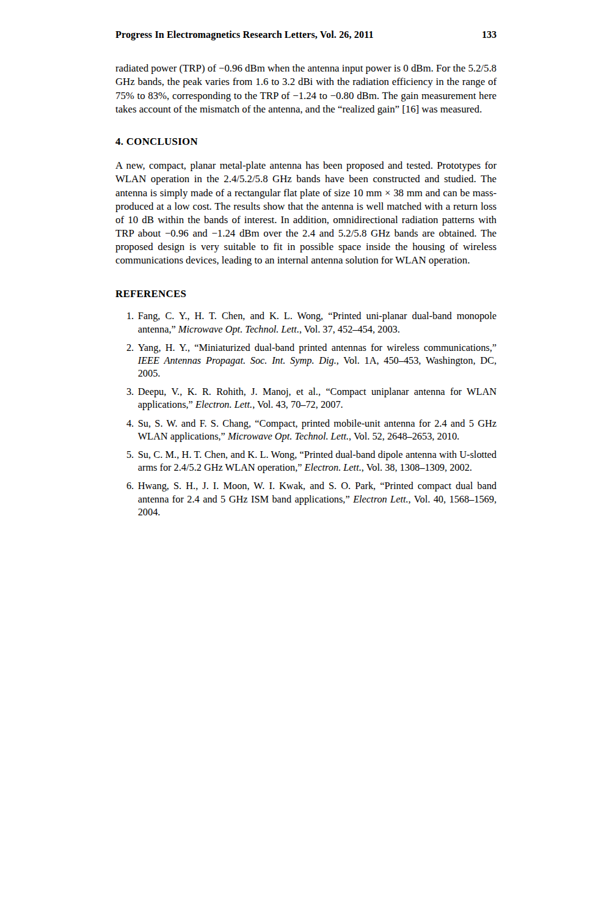Progress In Electromagnetics Research Letters, Vol. 26, 2011 133
radiated power (TRP) of −0.96 dBm when the antenna input power is 0 dBm. For the 5.2/5.8 GHz bands, the peak varies from 1.6 to 3.2 dBi with the radiation efficiency in the range of 75% to 83%, corresponding to the TRP of −1.24 to −0.80 dBm. The gain measurement here takes account of the mismatch of the antenna, and the “realized gain” [16] was measured.
4. Conclusion
A new, compact, planar metal-plate antenna has been proposed and tested. Prototypes for WLAN operation in the 2.4/5.2/5.8 GHz bands have been constructed and studied. The antenna is simply made of a rectangular flat plate of size 10 mm × 38 mm and can be mass-produced at a low cost. The results show that the antenna is well matched with a return loss of 10 dB within the bands of interest. In addition, omnidirectional radiation patterns with TRP about −0.96 and −1.24 dBm over the 2.4 and 5.2/5.8 GHz bands are obtained. The proposed design is very suitable to fit in possible space inside the housing of wireless communications devices, leading to an internal antenna solution for WLAN operation.
References
Fang, C. Y., H. T. Chen, and K. L. Wong, “Printed uni-planar dual-band monopole antenna,” Microwave Opt. Technol. Lett., Vol. 37, 452–454, 2003.
Yang, H. Y., “Miniaturized dual-band printed antennas for wireless communications,” IEEE Antennas Propagat. Soc. Int. Symp. Dig., Vol. 1A, 450–453, Washington, DC, 2005.
Deepu, V., K. R. Rohith, J. Manoj, et al., “Compact uniplanar antenna for WLAN applications,” Electron. Lett., Vol. 43, 70–72, 2007.
Su, S. W. and F. S. Chang, “Compact, printed mobile-unit antenna for 2.4 and 5 GHz WLAN applications,” Microwave Opt. Technol. Lett., Vol. 52, 2648–2653, 2010.
Su, C. M., H. T. Chen, and K. L. Wong, “Printed dual-band dipole antenna with U-slotted arms for 2.4/5.2 GHz WLAN operation,” Electron. Lett., Vol. 38, 1308–1309, 2002.
Hwang, S. H., J. I. Moon, W. I. Kwak, and S. O. Park, “Printed compact dual band antenna for 2.4 and 5 GHz ISM band applications,” Electron Lett., Vol. 40, 1568–1569, 2004.